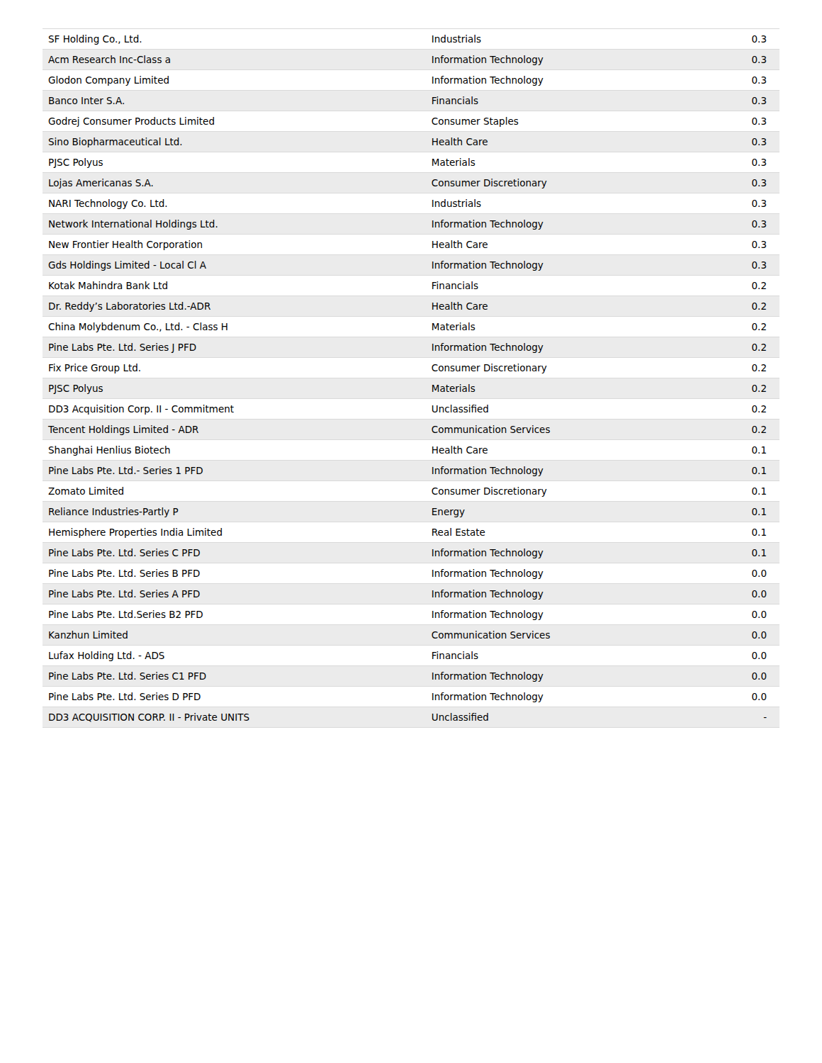| SF Holding Co., Ltd. | Industrials | 0.3 |
| Acm Research Inc-Class a | Information Technology | 0.3 |
| Glodon Company Limited | Information Technology | 0.3 |
| Banco Inter S.A. | Financials | 0.3 |
| Godrej Consumer Products Limited | Consumer Staples | 0.3 |
| Sino Biopharmaceutical Ltd. | Health Care | 0.3 |
| PJSC Polyus | Materials | 0.3 |
| Lojas Americanas S.A. | Consumer Discretionary | 0.3 |
| NARI Technology Co. Ltd. | Industrials | 0.3 |
| Network International Holdings Ltd. | Information Technology | 0.3 |
| New Frontier Health Corporation | Health Care | 0.3 |
| Gds Holdings Limited - Local Cl A | Information Technology | 0.3 |
| Kotak Mahindra Bank Ltd | Financials | 0.2 |
| Dr. Reddy’s Laboratories Ltd.-ADR | Health Care | 0.2 |
| China Molybdenum Co., Ltd. - Class H | Materials | 0.2 |
| Pine Labs Pte. Ltd. Series J PFD | Information Technology | 0.2 |
| Fix Price Group Ltd. | Consumer Discretionary | 0.2 |
| PJSC Polyus | Materials | 0.2 |
| DD3 Acquisition Corp. II - Commitment | Unclassified | 0.2 |
| Tencent Holdings Limited - ADR | Communication Services | 0.2 |
| Shanghai Henlius Biotech | Health Care | 0.1 |
| Pine Labs Pte. Ltd.- Series 1 PFD | Information Technology | 0.1 |
| Zomato Limited | Consumer Discretionary | 0.1 |
| Reliance Industries-Partly P | Energy | 0.1 |
| Hemisphere Properties India Limited | Real Estate | 0.1 |
| Pine Labs Pte. Ltd. Series C PFD | Information Technology | 0.1 |
| Pine Labs Pte. Ltd. Series B PFD | Information Technology | 0.0 |
| Pine Labs Pte. Ltd. Series A PFD | Information Technology | 0.0 |
| Pine Labs Pte. Ltd.Series B2 PFD | Information Technology | 0.0 |
| Kanzhun Limited | Communication Services | 0.0 |
| Lufax Holding Ltd. - ADS | Financials | 0.0 |
| Pine Labs Pte. Ltd. Series C1 PFD | Information Technology | 0.0 |
| Pine Labs Pte. Ltd. Series D PFD | Information Technology | 0.0 |
| DD3 ACQUISITION CORP. II - Private UNITS | Unclassified | - |